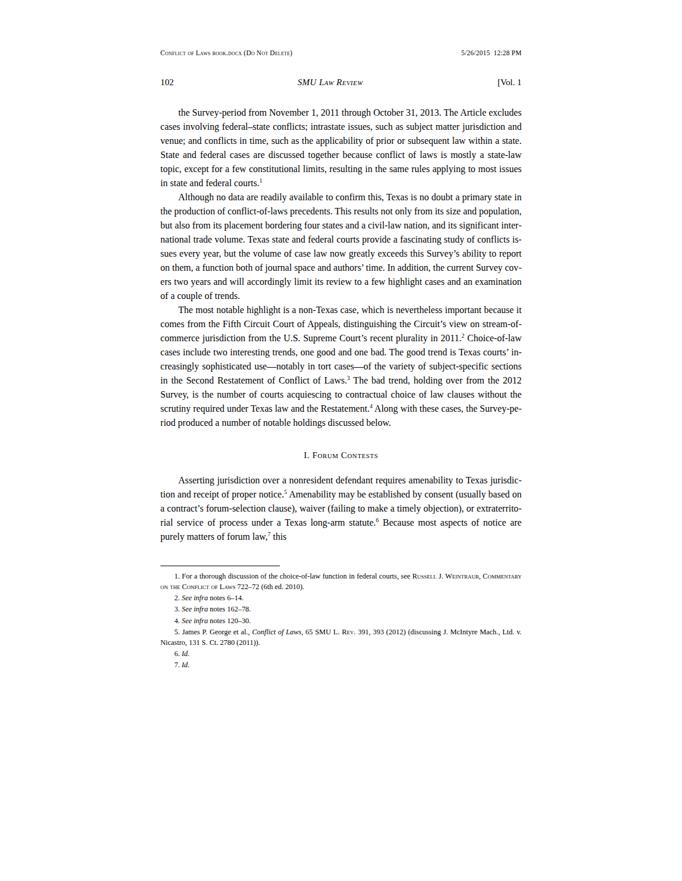Conflict of Laws book.docx (Do Not Delete) 5/26/2015 12:28 PM
102 SMU Law Review [Vol. 1
the Survey-period from November 1, 2011 through October 31, 2013. The Article excludes cases involving federal–state conflicts; intrastate issues, such as subject matter jurisdiction and venue; and conflicts in time, such as the applicability of prior or subsequent law within a state. State and federal cases are discussed together because conflict of laws is mostly a state-law topic, except for a few constitutional limits, resulting in the same rules applying to most issues in state and federal courts.1
Although no data are readily available to confirm this, Texas is no doubt a primary state in the production of conflict-of-laws precedents. This results not only from its size and population, but also from its placement bordering four states and a civil-law nation, and its significant international trade volume. Texas state and federal courts provide a fascinating study of conflicts issues every year, but the volume of case law now greatly exceeds this Survey’s ability to report on them, a function both of journal space and authors’ time. In addition, the current Survey covers two years and will accordingly limit its review to a few highlight cases and an examination of a couple of trends.
The most notable highlight is a non-Texas case, which is nevertheless important because it comes from the Fifth Circuit Court of Appeals, distinguishing the Circuit’s view on stream-of-commerce jurisdiction from the U.S. Supreme Court’s recent plurality in 2011.2 Choice-of-law cases include two interesting trends, one good and one bad. The good trend is Texas courts’ increasingly sophisticated use—notably in tort cases—of the variety of subject-specific sections in the Second Restatement of Conflict of Laws.3 The bad trend, holding over from the 2012 Survey, is the number of courts acquiescing to contractual choice of law clauses without the scrutiny required under Texas law and the Restatement.4 Along with these cases, the Survey-period produced a number of notable holdings discussed below.
I. Forum Contests
Asserting jurisdiction over a nonresident defendant requires amenability to Texas jurisdiction and receipt of proper notice.5 Amenability may be established by consent (usually based on a contract’s forum-selection clause), waiver (failing to make a timely objection), or extraterritorial service of process under a Texas long-arm statute.6 Because most aspects of notice are purely matters of forum law,7 this
For a thorough discussion of the choice-of-law function in federal courts, see Russell J. Weintraub, Commentary on the Conflict of Laws 722–72 (6th ed. 2010).
See infra notes 6–14.
See infra notes 162–78.
See infra notes 120–30.
James P. George et al., Conflict of Laws, 65 SMU L. Rev. 391, 393 (2012) (discussing J. McIntyre Mach., Ltd. v. Nicastro, 131 S. Ct. 2780 (2011)).
Id.
Id.